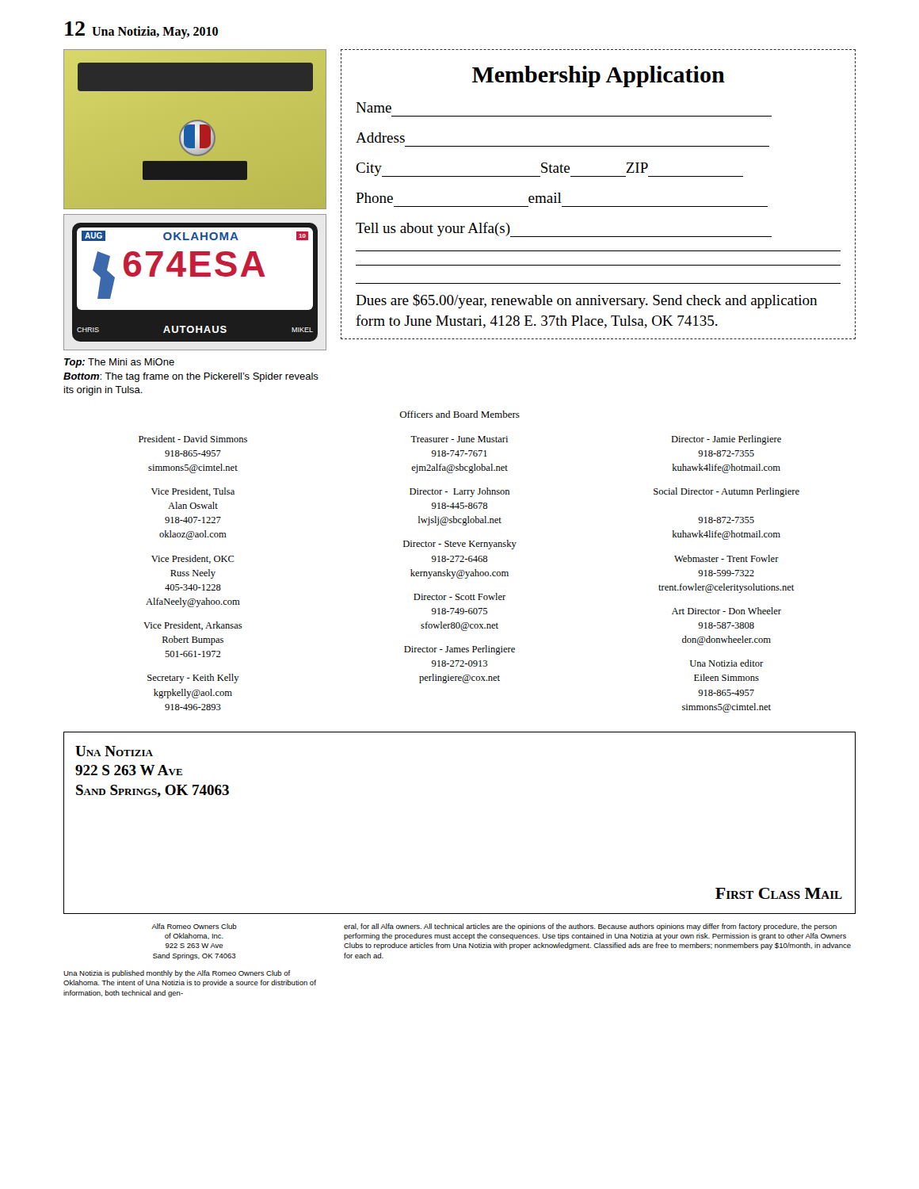12 Una Notizia, May, 2010
AUG OKLAHOMA 10
674ESA
CHRIS AUTOHAUS MIKEL
Top: The Mini as MiOne
Bottom: The tag frame on the Pickerell’s Spider reveals its origin in Tulsa.
Membership Application
Name
Address
City State ZIP
Phone email
Tell us about your Alfa(s)
Dues are $65.00/year, renewable on anniversary. Send check and application form to June Mustari, 4128 E. 37th Place, Tulsa, OK 74135.
Officers and Board Members
President - David Simmons
918-865-4957
simmons5@cimtel.net
Vice President, Tulsa
Alan Oswalt
918-407-1227
oklaoz@aol.com
Vice President, OKC
Russ Neely
405-340-1228
AlfaNeely@yahoo.com
Vice President, Arkansas
Robert Bumpas
501-661-1972
Secretary - Keith Kelly
kgrpkelly@aol.com
918-496-2893
Treasurer - June Mustari
918-747-7671
ejm2alfa@sbcglobal.net
Director - Larry Johnson
918-445-8678
lwjslj@sbcglobal.net
Director - Steve Kernyansky
918-272-6468
kernyansky@yahoo.com
Director - Scott Fowler
918-749-6075
sfowler80@cox.net
Director - James Perlingiere
918-272-0913
perlingiere@cox.net
Director - Jamie Perlingiere
918-872-7355
kuhawk4life@hotmail.com
Social Director - Autumn Perlingiere
918-872-7355
kuhawk4life@hotmail.com
Webmaster - Trent Fowler
918-599-7322
trent.fowler@celeritysolutions.net
Art Director - Don Wheeler
918-587-3808
don@donwheeler.com
Una Notizia editor
Eileen Simmons
918-865-4957
simmons5@cimtel.net
Una Notizia
922 S 263 W Ave
Sand Springs, OK 74063
First Class Mail
Alfa Romeo Owners Club
of Oklahoma, Inc.
922 S 263 W Ave
Sand Springs, OK 74063
Una Notizia is published monthly by the Alfa Romeo Owners Club of Oklahoma. The intent of Una Notizia is to provide a source for distribution of information, both technical and gen-
eral, for all Alfa owners. All technical articles are the opinions of the authors. Because authors opinions may differ from factory procedure, the person performing the procedures must accept the consequences. Use tips contained in Una Notizia at your own risk. Permission is grant to other Alfa Owners Clubs to reproduce articles from Una Notizia with proper acknowledgment. Classified ads are free to members; nonmembers pay $10/month, in advance for each ad.